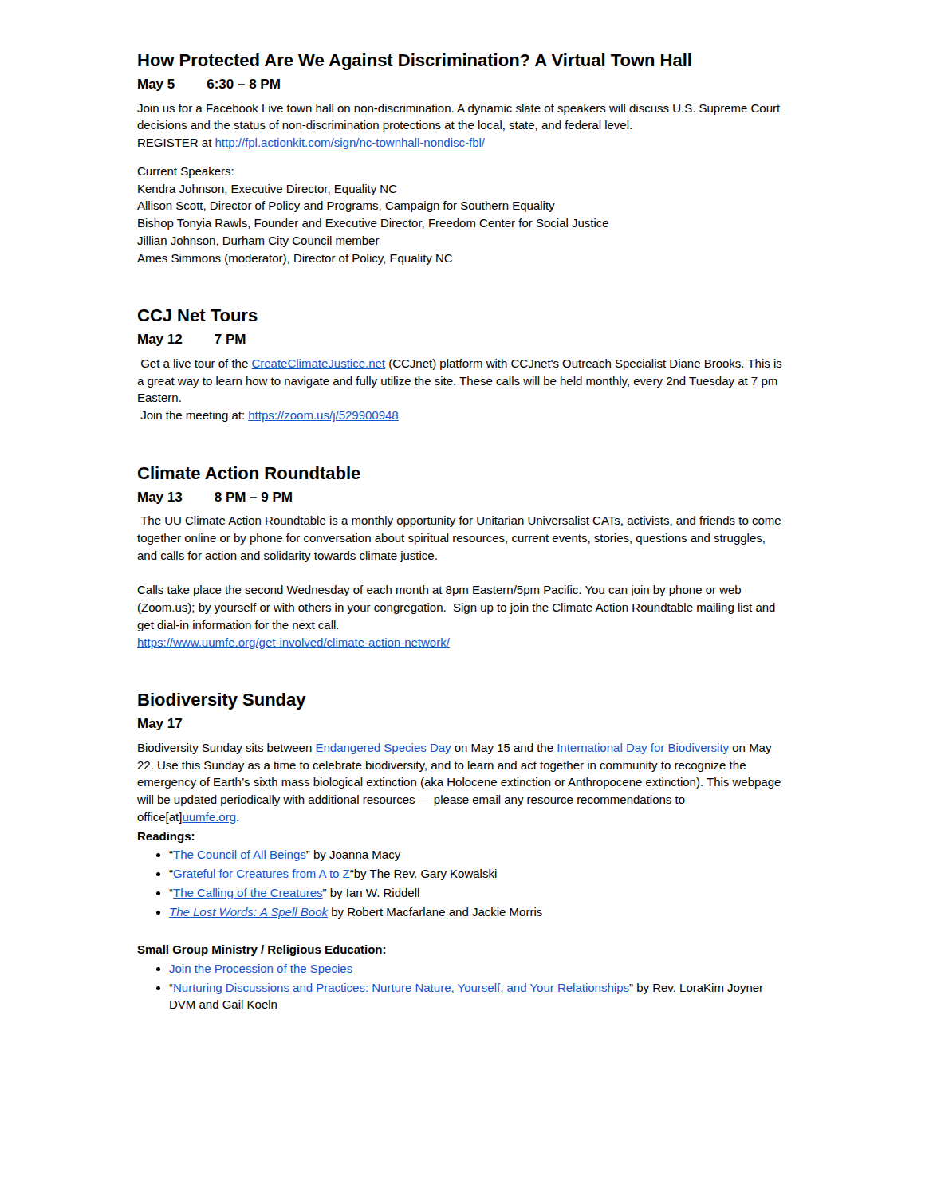How Protected Are We Against Discrimination? A Virtual Town Hall
May 56:30 – 8 PM
Join us for a Facebook Live town hall on non-discrimination. A dynamic slate of speakers will discuss U.S. Supreme Court decisions and the status of non-discrimination protections at the local, state, and federal level.
REGISTER at http://fpl.actionkit.com/sign/nc-townhall-nondisc-fbl/
Current Speakers:
Kendra Johnson, Executive Director, Equality NC
Allison Scott, Director of Policy and Programs, Campaign for Southern Equality
Bishop Tonyia Rawls, Founder and Executive Director, Freedom Center for Social Justice
Jillian Johnson, Durham City Council member
Ames Simmons (moderator), Director of Policy, Equality NC
CCJ Net Tours
May 127 PM
Get a live tour of the CreateClimateJustice.net (CCJnet) platform with CCJnet's Outreach Specialist Diane Brooks. This is a great way to learn how to navigate and fully utilize the site. These calls will be held monthly, every 2nd Tuesday at 7 pm Eastern.
Join the meeting at: https://zoom.us/j/529900948
Climate Action Roundtable
May 138 PM – 9 PM
The UU Climate Action Roundtable is a monthly opportunity for Unitarian Universalist CATs, activists, and friends to come together online or by phone for conversation about spiritual resources, current events, stories, questions and struggles, and calls for action and solidarity towards climate justice.
Calls take place the second Wednesday of each month at 8pm Eastern/5pm Pacific. You can join by phone or web (Zoom.us); by yourself or with others in your congregation. Sign up to join the Climate Action Roundtable mailing list and get dial-in information for the next call.
https://www.uumfe.org/get-involved/climate-action-network/
Biodiversity Sunday
May 17
Biodiversity Sunday sits between Endangered Species Day on May 15 and the International Day for Biodiversity on May 22. Use this Sunday as a time to celebrate biodiversity, and to learn and act together in community to recognize the emergency of Earth’s sixth mass biological extinction (aka Holocene extinction or Anthropocene extinction). This webpage will be updated periodically with additional resources — please email any resource recommendations to office[at]uumfe.org.
Readings:
“The Council of All Beings” by Joanna Macy
“Grateful for Creatures from A to Z“by The Rev. Gary Kowalski
“The Calling of the Creatures” by Ian W. Riddell
The Lost Words: A Spell Book by Robert Macfarlane and Jackie Morris
Small Group Ministry / Religious Education:
Join the Procession of the Species
“Nurturing Discussions and Practices: Nurture Nature, Yourself, and Your Relationships” by Rev. LoraKim Joyner DVM and Gail Koeln